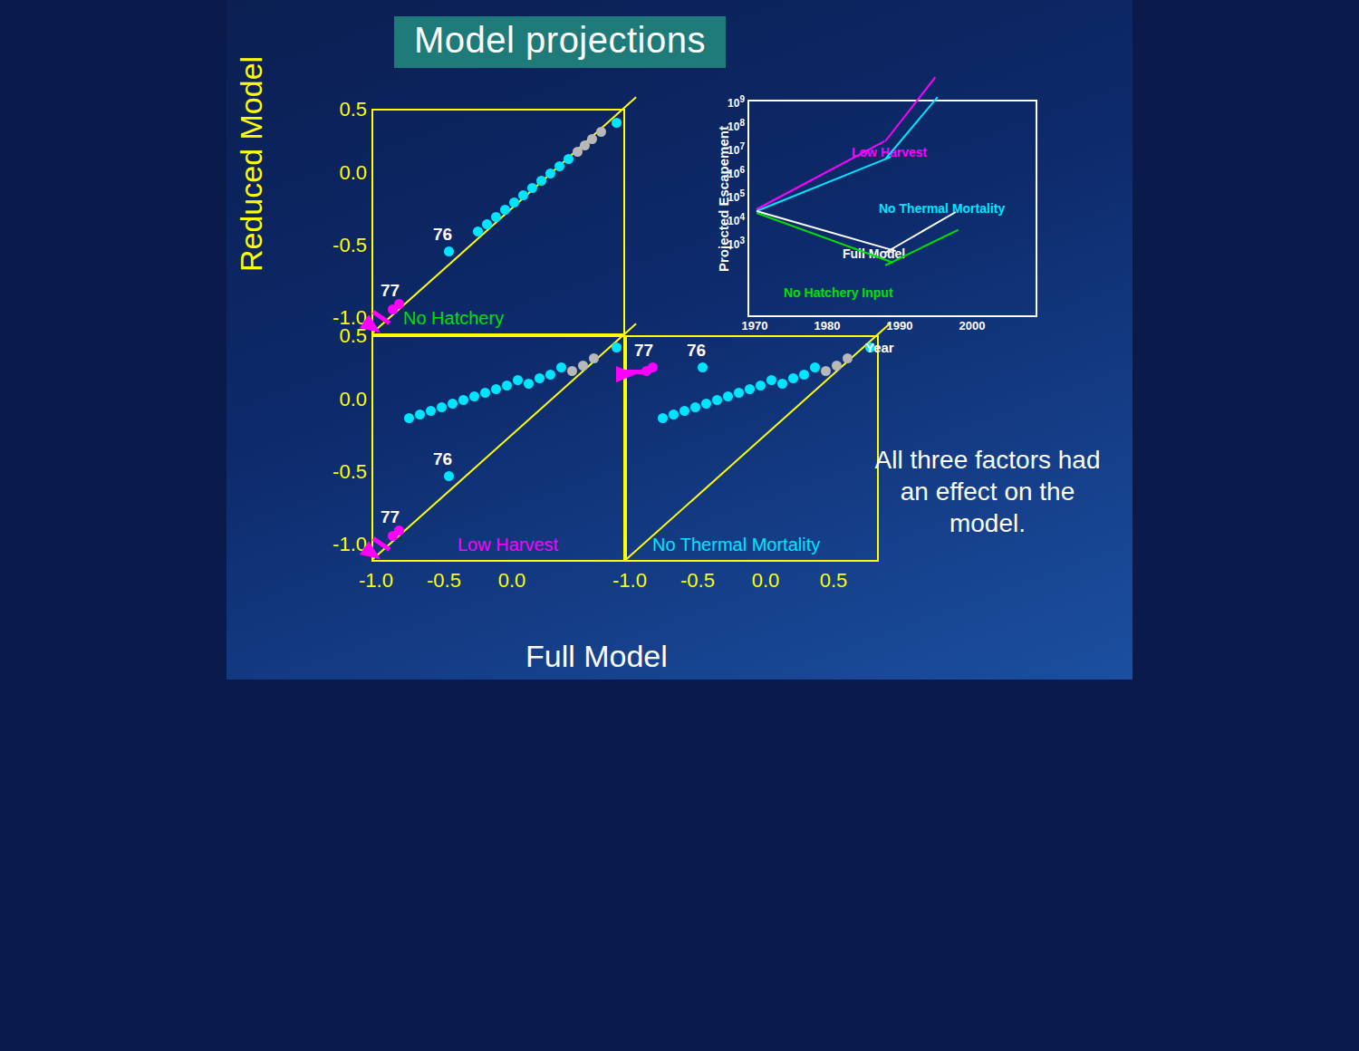Model projections
Reduced Model
Full Model
0.5
0.0
-0.5
-1.0
0.5
0.0
-0.5
-1.0
-1.0
-0.5
0.0
-1.0
-0.5
0.0
0.5
No Hatchery
76
77
Low Harvest
76
77
No Thermal Mortality
76
77
Projected Escapement
Year
109
108
107
106
105
104
103
1970
1980
1990
2000
Low Harvest
No Thermal Mortality
Full Model
No Hatchery Input
All three factors had an effect on the model.